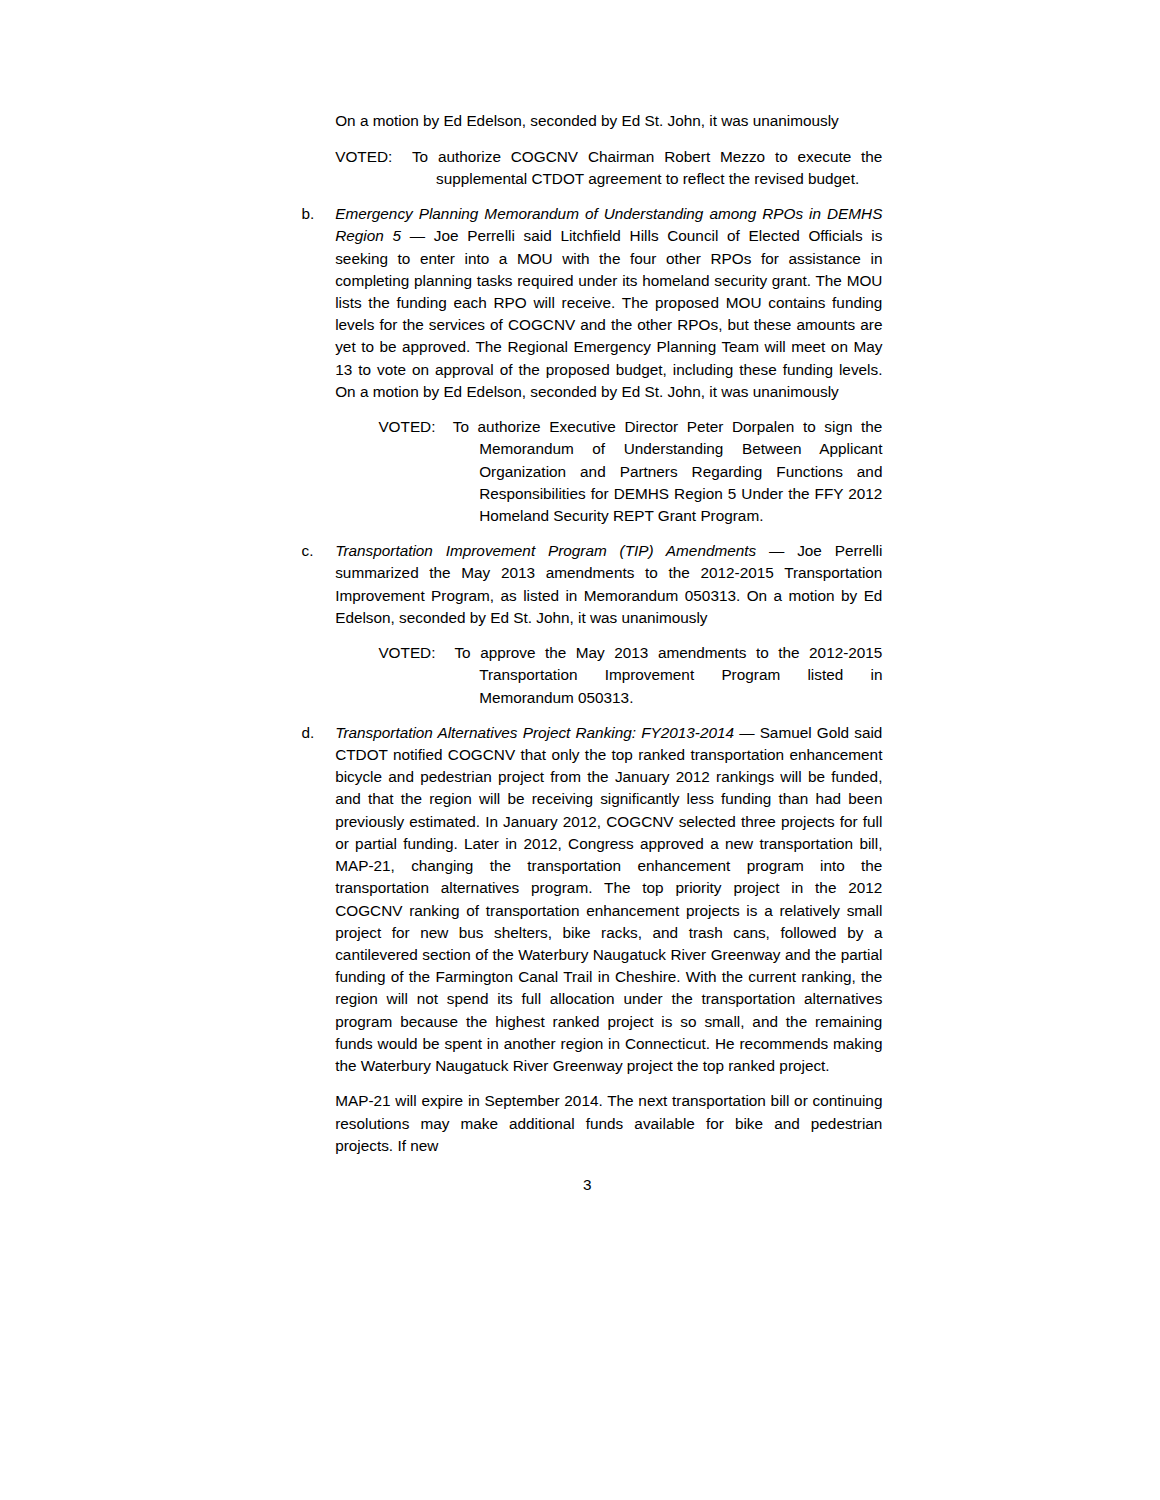On a motion by Ed Edelson, seconded by Ed St. John, it was unanimously
VOTED: To authorize COGCNV Chairman Robert Mezzo to execute the supplemental CTDOT agreement to reflect the revised budget.
b.
Emergency Planning Memorandum of Understanding among RPOs in DEMHS Region 5 — Joe Perrelli said Litchfield Hills Council of Elected Officials is seeking to enter into a MOU with the four other RPOs for assistance in completing planning tasks required under its homeland security grant. The MOU lists the funding each RPO will receive. The proposed MOU contains funding levels for the services of COGCNV and the other RPOs, but these amounts are yet to be approved. The Regional Emergency Planning Team will meet on May 13 to vote on approval of the proposed budget, including these funding levels. On a motion by Ed Edelson, seconded by Ed St. John, it was unanimously
VOTED: To authorize Executive Director Peter Dorpalen to sign the Memorandum of Understanding Between Applicant Organization and Partners Regarding Functions and Responsibilities for DEMHS Region 5 Under the FFY 2012 Homeland Security REPT Grant Program.
c.
Transportation Improvement Program (TIP) Amendments — Joe Perrelli summarized the May 2013 amendments to the 2012-2015 Transportation Improvement Program, as listed in Memorandum 050313. On a motion by Ed Edelson, seconded by Ed St. John, it was unanimously
VOTED: To approve the May 2013 amendments to the 2012-2015 Transportation Improvement Program listed in Memorandum 050313.
d.
Transportation Alternatives Project Ranking: FY2013-2014 — Samuel Gold said CTDOT notified COGCNV that only the top ranked transportation enhancement bicycle and pedestrian project from the January 2012 rankings will be funded, and that the region will be receiving significantly less funding than had been previously estimated. In January 2012, COGCNV selected three projects for full or partial funding. Later in 2012, Congress approved a new transportation bill, MAP-21, changing the transportation enhancement program into the transportation alternatives program. The top priority project in the 2012 COGCNV ranking of transportation enhancement projects is a relatively small project for new bus shelters, bike racks, and trash cans, followed by a cantilevered section of the Waterbury Naugatuck River Greenway and the partial funding of the Farmington Canal Trail in Cheshire. With the current ranking, the region will not spend its full allocation under the transportation alternatives program because the highest ranked project is so small, and the remaining funds would be spent in another region in Connecticut. He recommends making the Waterbury Naugatuck River Greenway project the top ranked project.
MAP-21 will expire in September 2014. The next transportation bill or continuing resolutions may make additional funds available for bike and pedestrian projects. If new
3